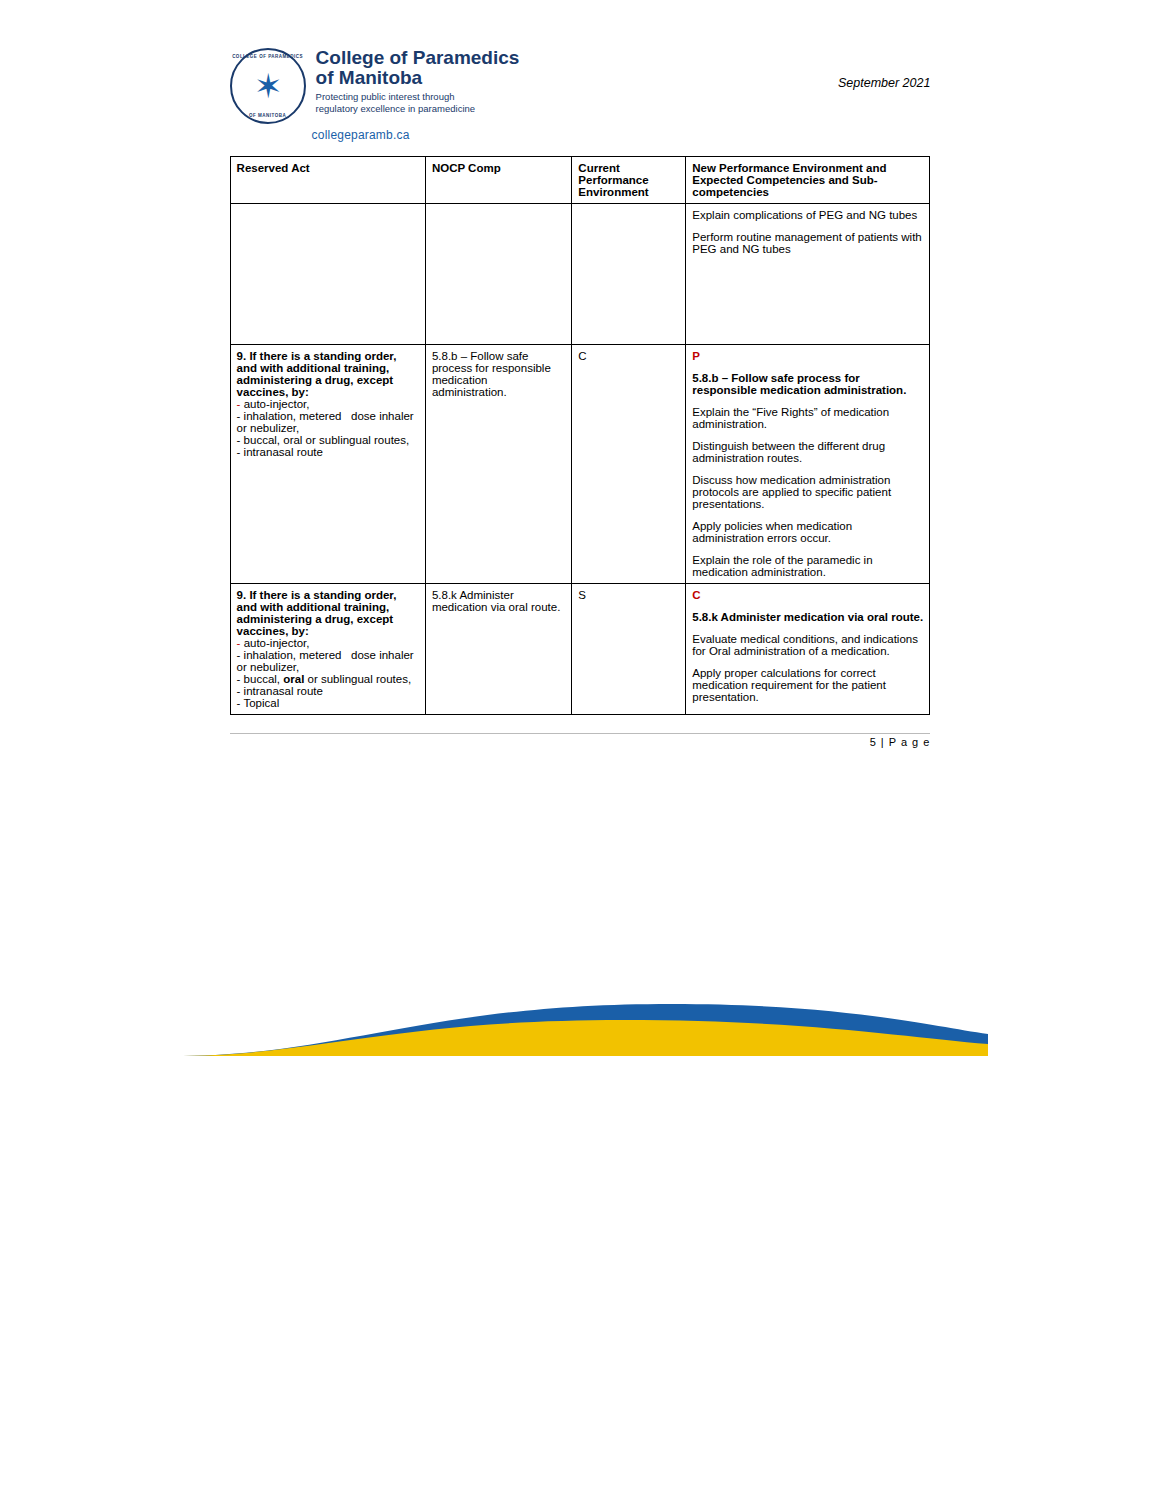COLLEGE OF PARAMEDICS ✶ OF MANITOBA
College of Paramedics of Manitoba Protecting public interest through
regulatory excellence in paramedicine
September 2021
collegeparamb.ca
| Reserved Act | NOCP Comp | Current Performance Environment | New Performance Environment and Expected Competencies and Sub-competencies |
| --- | --- | --- | --- |
| | | | Explain complications of PEG and NG tubes Perform routine management of patients with PEG and NG tubes |
| 9. If there is a standing order, and with additional training, administering a drug, except vaccines, by: - auto-injector, - inhalation, metered dose inhaler or nebulizer, - buccal, oral or sublingual routes, - intranasal route | 5.8.b – Follow safe process for responsible medication administration. | C | P 5.8.b – Follow safe process for responsible medication administration. Explain the “Five Rights” of medication administration. Distinguish between the different drug administration routes. Discuss how medication administration protocols are applied to specific patient presentations. Apply policies when medication administration errors occur. Explain the role of the paramedic in medication administration. |
| 9. If there is a standing order, and with additional training, administering a drug, except vaccines, by: - auto-injector, - inhalation, metered dose inhaler or nebulizer, - buccal, oral or sublingual routes, - intranasal route - Topical | 5.8.k Administer medication via oral route. | S | C 5.8.k Administer medication via oral route. Evaluate medical conditions, and indications for Oral administration of a medication. Apply proper calculations for correct medication requirement for the patient presentation. |
5 | P a g e